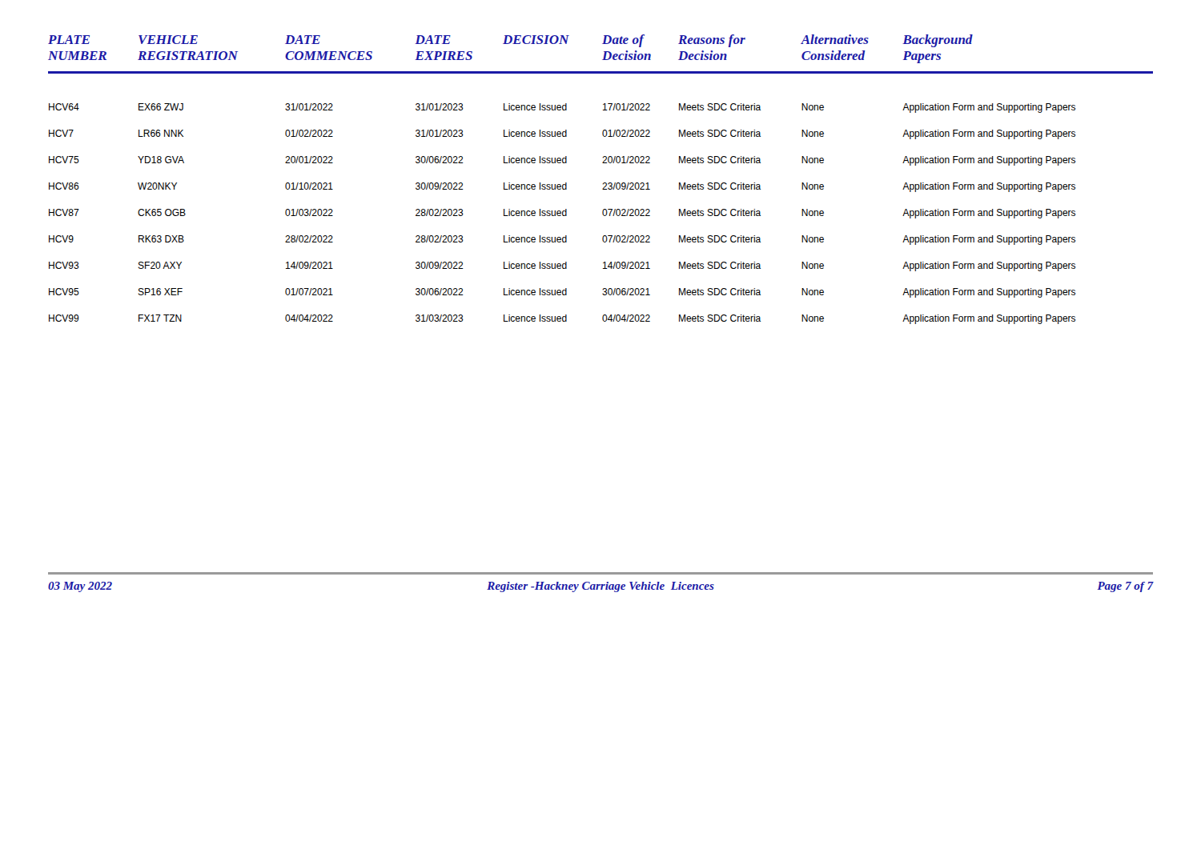| PLATE NUMBER | VEHICLE REGISTRATION | DATE COMMENCES | DATE EXPIRES | DECISION | Date of Decision | Reasons for Decision | Alternatives Considered | Background Papers |
| --- | --- | --- | --- | --- | --- | --- | --- | --- |
| HCV64 | EX66 ZWJ | 31/01/2022 | 31/01/2023 | Licence Issued | 17/01/2022 | Meets SDC Criteria | None | Application Form and Supporting Papers |
| HCV7 | LR66 NNK | 01/02/2022 | 31/01/2023 | Licence Issued | 01/02/2022 | Meets SDC Criteria | None | Application Form and Supporting Papers |
| HCV75 | YD18 GVA | 20/01/2022 | 30/06/2022 | Licence Issued | 20/01/2022 | Meets SDC Criteria | None | Application Form and Supporting Papers |
| HCV86 | W20NKY | 01/10/2021 | 30/09/2022 | Licence Issued | 23/09/2021 | Meets SDC Criteria | None | Application Form and Supporting Papers |
| HCV87 | CK65 OGB | 01/03/2022 | 28/02/2023 | Licence Issued | 07/02/2022 | Meets SDC Criteria | None | Application Form and Supporting Papers |
| HCV9 | RK63 DXB | 28/02/2022 | 28/02/2023 | Licence Issued | 07/02/2022 | Meets SDC Criteria | None | Application Form and Supporting Papers |
| HCV93 | SF20 AXY | 14/09/2021 | 30/09/2022 | Licence Issued | 14/09/2021 | Meets SDC Criteria | None | Application Form and Supporting Papers |
| HCV95 | SP16 XEF | 01/07/2021 | 30/06/2022 | Licence Issued | 30/06/2021 | Meets SDC Criteria | None | Application Form and Supporting Papers |
| HCV99 | FX17 TZN | 04/04/2022 | 31/03/2023 | Licence Issued | 04/04/2022 | Meets SDC Criteria | None | Application Form and Supporting Papers |
03 May 2022
Register -Hackney Carriage Vehicle Licences
Page 7 of 7